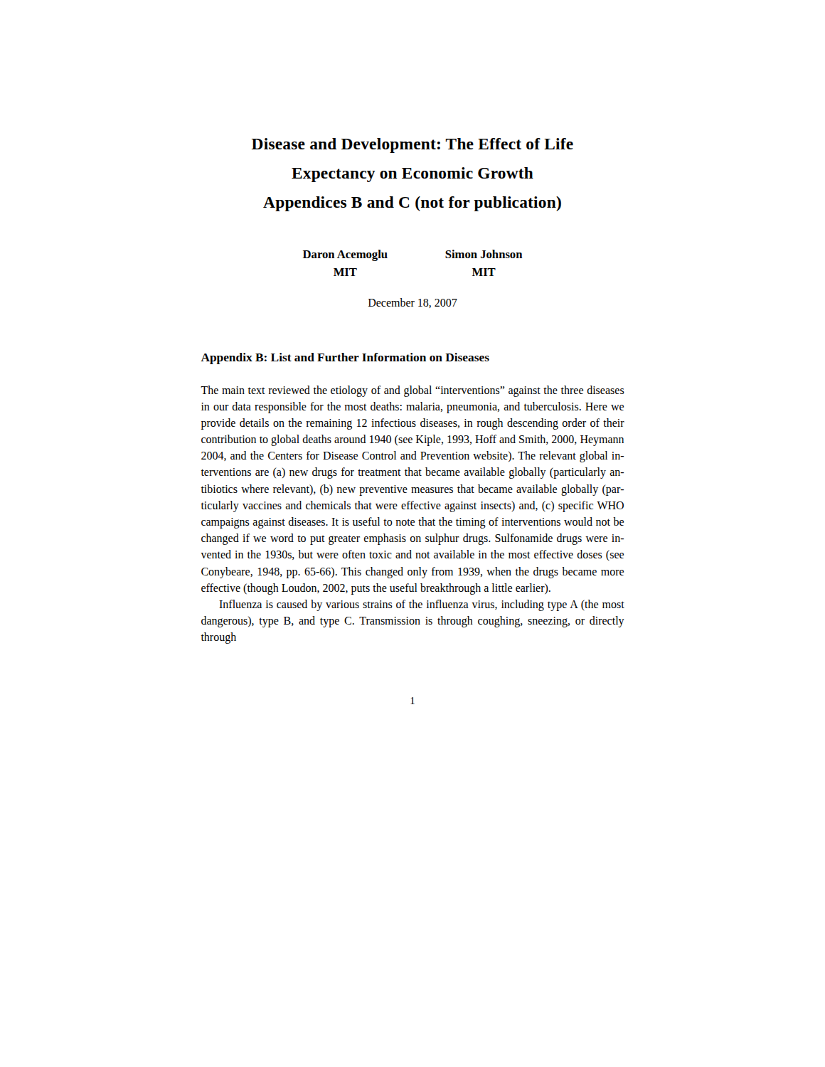Disease and Development: The Effect of Life
Expectancy on Economic Growth
Appendices B and C (not for publication)
| Daron Acemoglu | Simon Johnson |
| MIT | MIT |
December 18, 2007
Appendix B: List and Further Information on Diseases
The main text reviewed the etiology of and global “interventions” against the three diseases in our data responsible for the most deaths: malaria, pneumonia, and tuberculosis. Here we provide details on the remaining 12 infectious diseases, in rough descending order of their contribution to global deaths around 1940 (see Kiple, 1993, Hoff and Smith, 2000, Heymann 2004, and the Centers for Disease Control and Prevention website). The relevant global interventions are (a) new drugs for treatment that became available globally (particularly antibiotics where relevant), (b) new preventive measures that became available globally (particularly vaccines and chemicals that were effective against insects) and, (c) specific WHO campaigns against diseases. It is useful to note that the timing of interventions would not be changed if we word to put greater emphasis on sulphur drugs. Sulfonamide drugs were invented in the 1930s, but were often toxic and not available in the most effective doses (see Conybeare, 1948, pp. 65-66). This changed only from 1939, when the drugs became more effective (though Loudon, 2002, puts the useful breakthrough a little earlier).
Influenza is caused by various strains of the influenza virus, including type A (the most dangerous), type B, and type C. Transmission is through coughing, sneezing, or directly through
1